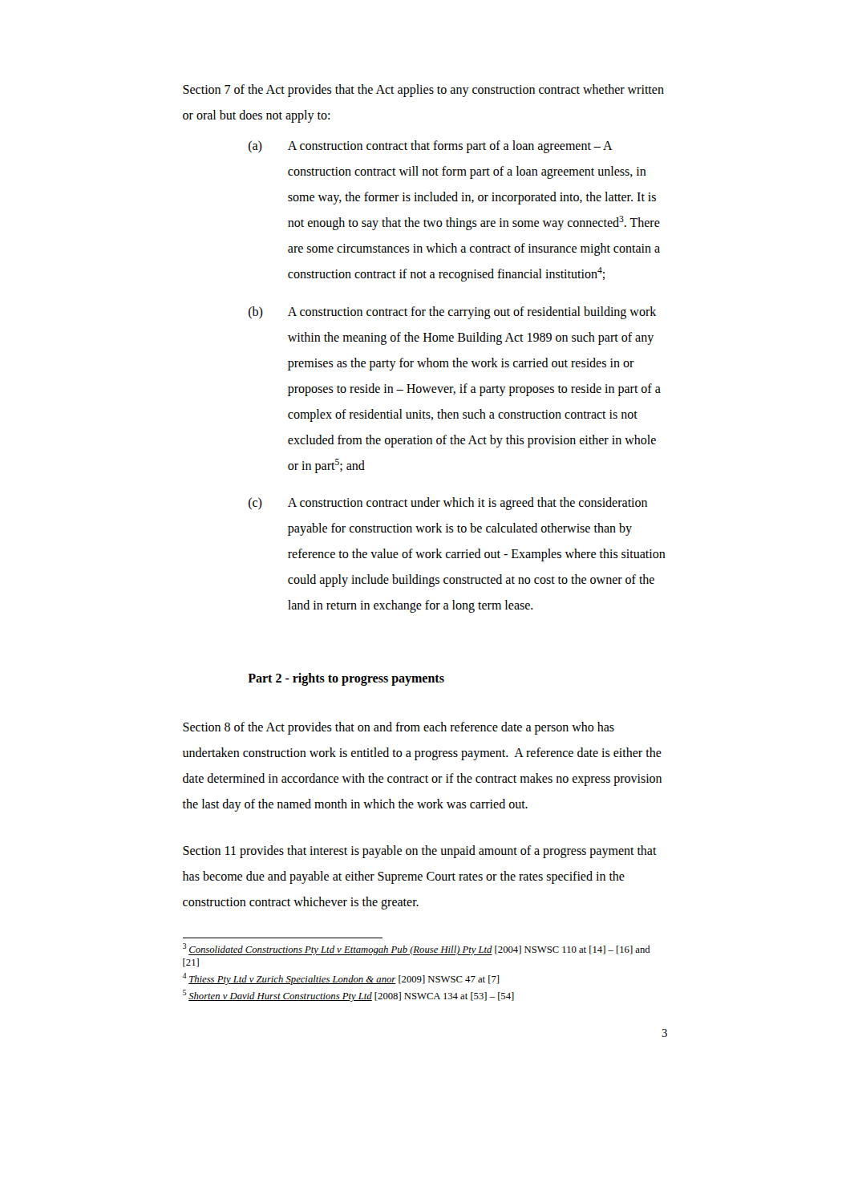Section 7 of the Act provides that the Act applies to any construction contract whether written or oral but does not apply to:
(a) A construction contract that forms part of a loan agreement – A construction contract will not form part of a loan agreement unless, in some way, the former is included in, or incorporated into, the latter. It is not enough to say that the two things are in some way connected3. There are some circumstances in which a contract of insurance might contain a construction contract if not a recognised financial institution4;
(b) A construction contract for the carrying out of residential building work within the meaning of the Home Building Act 1989 on such part of any premises as the party for whom the work is carried out resides in or proposes to reside in – However, if a party proposes to reside in part of a complex of residential units, then such a construction contract is not excluded from the operation of the Act by this provision either in whole or in part5; and
(c) A construction contract under which it is agreed that the consideration payable for construction work is to be calculated otherwise than by reference to the value of work carried out - Examples where this situation could apply include buildings constructed at no cost to the owner of the land in return in exchange for a long term lease.
Part 2 - rights to progress payments
Section 8 of the Act provides that on and from each reference date a person who has undertaken construction work is entitled to a progress payment. A reference date is either the date determined in accordance with the contract or if the contract makes no express provision the last day of the named month in which the work was carried out.
Section 11 provides that interest is payable on the unpaid amount of a progress payment that has become due and payable at either Supreme Court rates or the rates specified in the construction contract whichever is the greater.
3 Consolidated Constructions Pty Ltd v Ettamogah Pub (Rouse Hill) Pty Ltd [2004] NSWSC 110 at [14] – [16] and [21]
4 Thiess Pty Ltd v Zurich Specialties London & anor [2009] NSWSC 47 at [7]
5 Shorten v David Hurst Constructions Pty Ltd [2008] NSWCA 134 at [53] – [54]
3